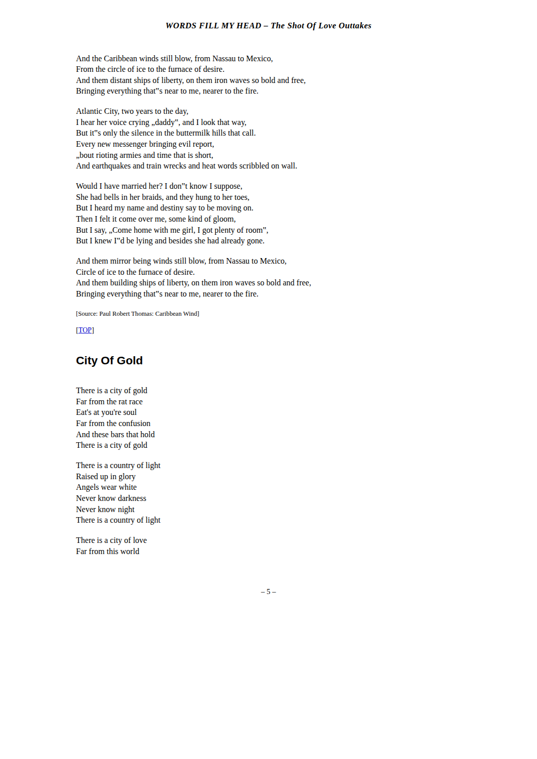WORDS FILL MY HEAD – The Shot Of Love Outtakes
And the Caribbean winds still blow, from Nassau to Mexico,
From the circle of ice to the furnace of desire.
And them distant ships of liberty, on them iron waves so bold and free,
Bringing everything that‟s near to me, nearer to the fire.
Atlantic City, two years to the day,
I hear her voice crying „daddy‟, and I look that way,
But it‟s only the silence in the buttermilk hills that call.
Every new messenger bringing evil report,
„bout rioting armies and time that is short,
And earthquakes and train wrecks and heat words scribbled on wall.
Would I have married her? I don‟t know I suppose,
She had bells in her braids, and they hung to her toes,
But I heard my name and destiny say to be moving on.
Then I felt it come over me, some kind of gloom,
But I say, „Come home with me girl, I got plenty of room‟,
But I knew I‟d be lying and besides she had already gone.
And them mirror being winds still blow, from Nassau to Mexico,
Circle of ice to the furnace of desire.
And them building ships of liberty, on them iron waves so bold and free,
Bringing everything that‟s near to me, nearer to the fire.
[Source: Paul Robert Thomas: Caribbean Wind]
[TOP]
City Of Gold
There is a city of gold
Far from the rat race
Eat's at you're soul
Far from the confusion
And these bars that hold
There is a city of gold
There is a country of light
Raised up in glory
Angels wear white
Never know darkness
Never know night
There is a country of light
There is a city of love
Far from this world
– 5 –